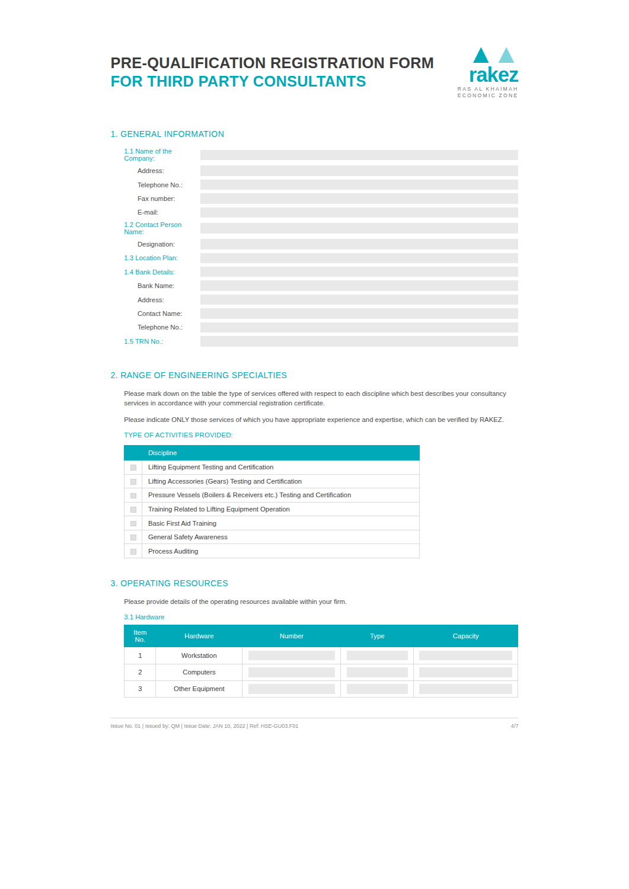Pre-Qualification Registration Formfor Third Party Consultants
▲▲
rakez
RAS AL KHAIMAH
ECONOMIC ZONE
1. General Information
1.1 Name of the Company:
Address:
Telephone No.:
Fax number:
E-mail:
1.2 Contact Person Name:
Designation:
1.3 Location Plan:
1.4 Bank Details:
Bank Name:
Address:
Contact Name:
Telephone No.:
1.5 TRN No.:
2. Range of Engineering Specialties
Please mark down on the table the type of services offered with respect to each discipline which best describes your consultancy services in accordance with your commercial registration certificate.
Please indicate ONLY those services of which you have appropriate experience and expertise, which can be verified by RAKEZ.
Type of activities provided:
| | Discipline |
| --- | --- |
| | Lifting Equipment Testing and Certification |
| | Lifting Accessories (Gears) Testing and Certification |
| | Pressure Vessels (Boilers & Receivers etc.) Testing and Certification |
| | Training Related to Lifting Equipment Operation |
| | Basic First Aid Training |
| | General Safety Awareness |
| | Process Auditing |
3. Operating Resources
Please provide details of the operating resources available within your firm.
3.1 Hardware
| Item No. | Hardware | Number | Type | Capacity |
| --- | --- | --- | --- | --- |
| 1 | Workstation | | | |
| 2 | Computers | | | |
| 3 | Other Equipment | | | |
Issue No. 01 | Issued by: QM | Issue Date: JAN 10, 2022 | Ref: HSE-GU03.F01
4/7